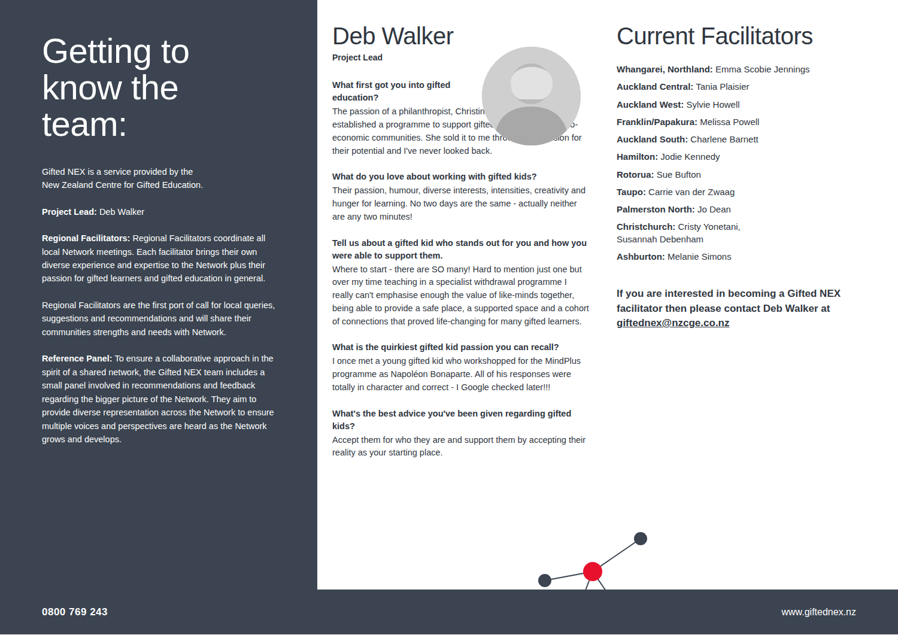Getting to
know the
team:
Gifted NEX is a service provided by the
New Zealand Centre for Gifted Education.
Project Lead: Deb Walker
Regional Facilitators: Regional Facilitators coordinate all local Network meetings. Each facilitator brings their own diverse experience and expertise to the Network plus their passion for gifted learners and gifted education in general.
Regional Facilitators are the first port of call for local queries, suggestions and recommendations and will share their communities strengths and needs with Network.
Reference Panel: To ensure a collaborative approach in the spirit of a shared network, the Gifted NEX team includes a small panel involved in recommendations and feedback regarding the bigger picture of the Network. They aim to provide diverse representation across the Network to ensure multiple voices and perspectives are heard as the Network grows and develops.
Deb Walker
Project Lead
What first got you into gifted education?
The passion of a philanthropist, Christine Fernyhough, who established a programme to support gifted children in low socio-economic communities. She sold it to me through her passion for their potential and I've never looked back.
What do you love about working with gifted kids?
Their passion, humour, diverse interests, intensities, creativity and hunger for learning. No two days are the same - actually neither are any two minutes!
Tell us about a gifted kid who stands out for you and how you were able to support them.
Where to start - there are SO many! Hard to mention just one but over my time teaching in a specialist withdrawal programme I really can't emphasise enough the value of like-minds together, being able to provide a safe place, a supported space and a cohort of connections that proved life-changing for many gifted learners.
What is the quirkiest gifted kid passion you can recall?
I once met a young gifted kid who workshopped for the MindPlus programme as Napoléon Bonaparte. All of his responses were totally in character and correct - I Google checked later!!!
What's the best advice you've been given regarding gifted kids?
Accept them for who they are and support them by accepting their reality as your starting place.
Current Facilitators
Whangarei, Northland: Emma Scobie Jennings
Auckland Central: Tania Plaisier
Auckland West: Sylvie Howell
Franklin/Papakura: Melissa Powell
Auckland South: Charlene Barnett
Hamilton: Jodie Kennedy
Rotorua: Sue Bufton
Taupo: Carrie van der Zwaag
Palmerston North: Jo Dean
Christchurch: Cristy Yonetani,
Susannah Debenham
Ashburton: Melanie Simons
If you are interested in becoming a Gifted NEX facilitator then please contact Deb Walker at giftednex@nzcge.co.nz
0800 769 243
www.giftednex.nz